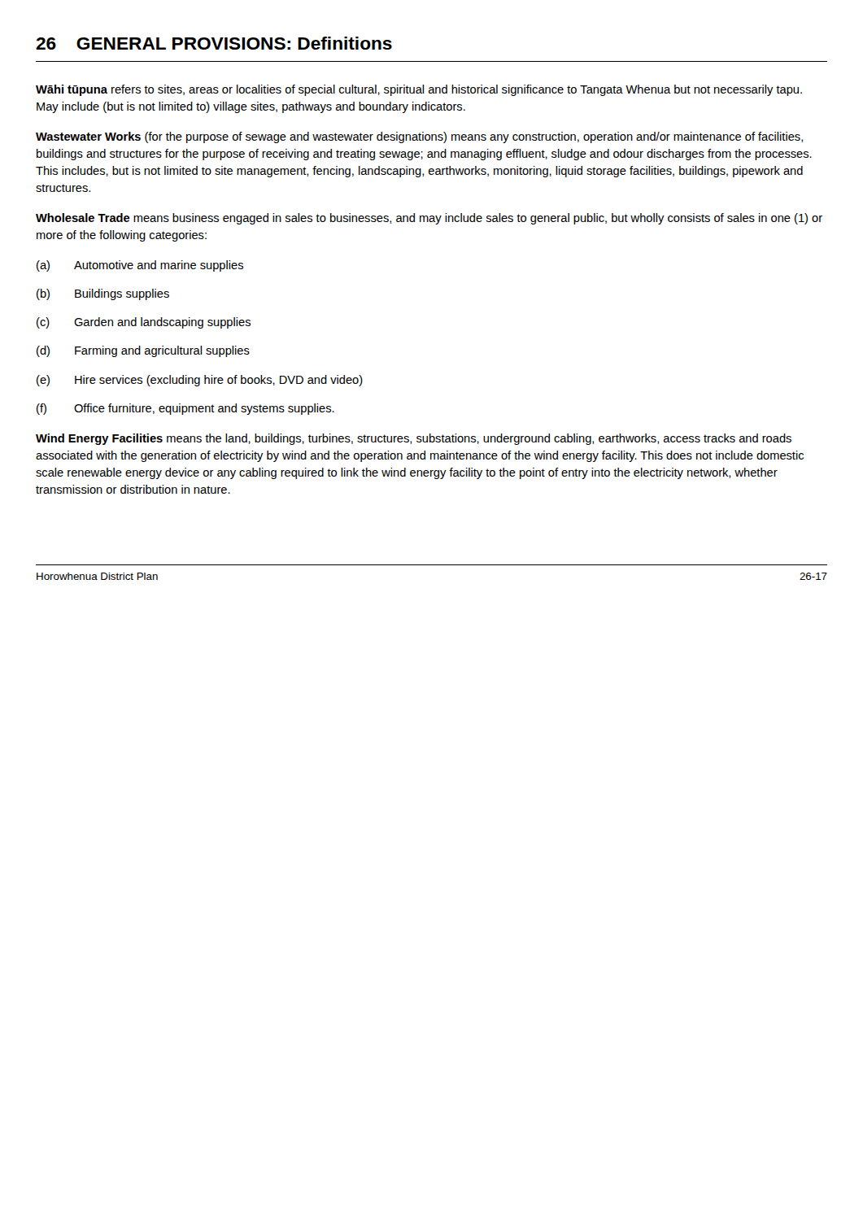26 GENERAL PROVISIONS: Definitions
Wāhi tūpuna refers to sites, areas or localities of special cultural, spiritual and historical significance to Tangata Whenua but not necessarily tapu. May include (but is not limited to) village sites, pathways and boundary indicators.
Wastewater Works (for the purpose of sewage and wastewater designations) means any construction, operation and/or maintenance of facilities, buildings and structures for the purpose of receiving and treating sewage; and managing effluent, sludge and odour discharges from the processes. This includes, but is not limited to site management, fencing, landscaping, earthworks, monitoring, liquid storage facilities, buildings, pipework and structures.
Wholesale Trade means business engaged in sales to businesses, and may include sales to general public, but wholly consists of sales in one (1) or more of the following categories:
(a) Automotive and marine supplies
(b) Buildings supplies
(c) Garden and landscaping supplies
(d) Farming and agricultural supplies
(e) Hire services (excluding hire of books, DVD and video)
(f) Office furniture, equipment and systems supplies.
Wind Energy Facilities means the land, buildings, turbines, structures, substations, underground cabling, earthworks, access tracks and roads associated with the generation of electricity by wind and the operation and maintenance of the wind energy facility. This does not include domestic scale renewable energy device or any cabling required to link the wind energy facility to the point of entry into the electricity network, whether transmission or distribution in nature.
Horowhenua District Plan 26-17